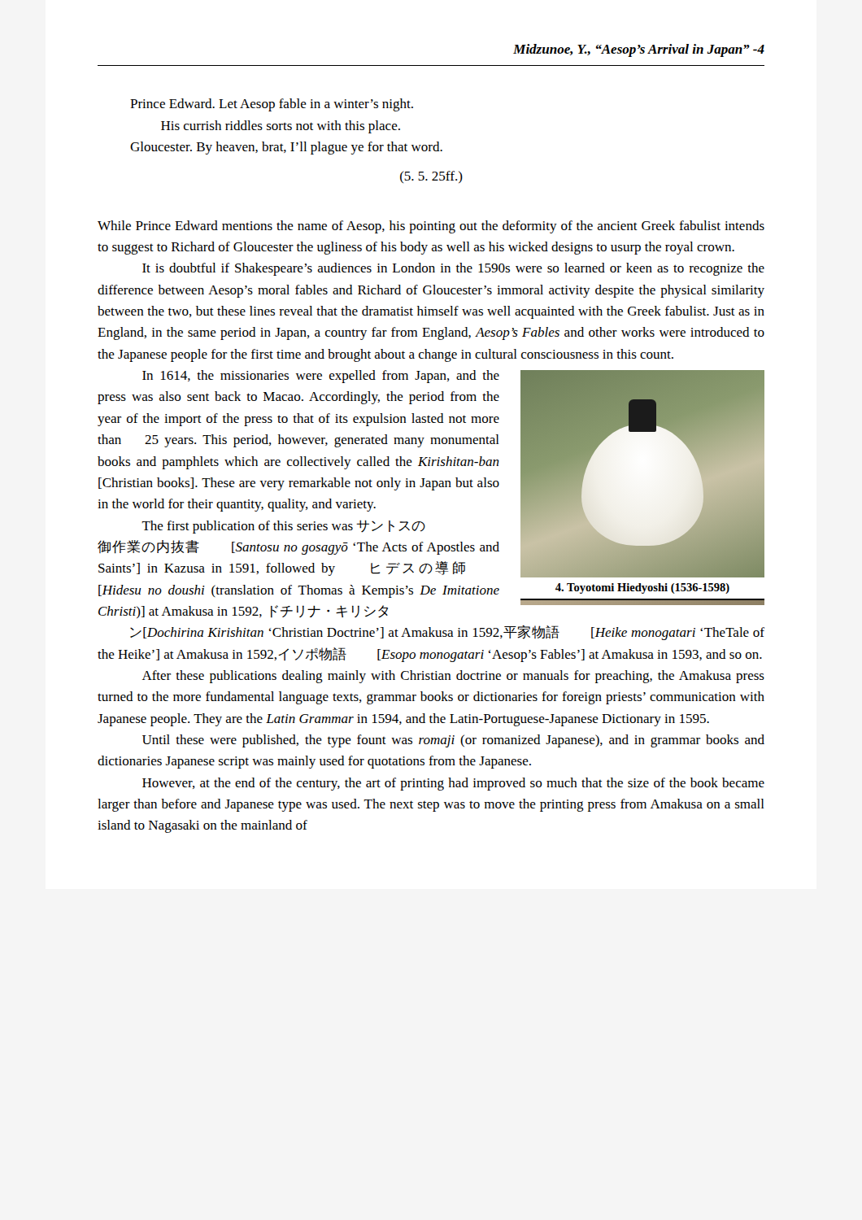Midzunoe, Y., “Aesop’s Arrival in Japan” -4
Prince Edward. Let Aesop fable in a winter’s night.
His currish riddles sorts not with this place.
Gloucester. By heaven, brat, I’ll plague ye for that word.
(5. 5. 25ff.)
While Prince Edward mentions the name of Aesop, his pointing out the deformity of the ancient Greek fabulist intends to suggest to Richard of Gloucester the ugliness of his body as well as his wicked designs to usurp the royal crown.
It is doubtful if Shakespeare’s audiences in London in the 1590s were so learned or keen as to recognize the difference between Aesop’s moral fables and Richard of Gloucester’s immoral activity despite the physical similarity between the two, but these lines reveal that the dramatist himself was well acquainted with the Greek fabulist. Just as in England, in the same period in Japan, a country far from England, Aesop’s Fables and other works were introduced to the Japanese people for the first time and brought about a change in cultural consciousness in this count.
4. Toyotomi Hiedyoshi (1536-1598)
In 1614, the missionaries were expelled from Japan, and the press was also sent back to Macao. Accordingly, the period from the year of the import of the press to that of its expulsion lasted not more than 25 years. This period, however, generated many monumental books and pamphlets which are collectively called the Kirishitan-ban [Christian books]. These are very remarkable not only in Japan but also in the world for their quantity, quality, and variety.
The first publication of this series was サントスの
御作業の内抜書 [Santosu no gosagyō ‘The Acts of Apostles and Saints’] in Kazusa in 1591, followed by ヒデスの導師 [Hidesu no doushi (translation of Thomas à Kempis’s De Imitatione Christi)] at Amakusa in 1592, ドチリナ・キリシタ
ン[Dochirina Kirishitan ‘Christian Doctrine’] at Amakusa in 1592,平家物語 [Heike monogatari ‘TheTale of the Heike’] at Amakusa in 1592,イソポ物語 [Esopo monogatari ‘Aesop’s Fables’] at Amakusa in 1593, and so on.
After these publications dealing mainly with Christian doctrine or manuals for preaching, the Amakusa press turned to the more fundamental language texts, grammar books or dictionaries for foreign priests’ communication with Japanese people. They are the Latin Grammar in 1594, and the Latin-Portuguese-Japanese Dictionary in 1595.
Until these were published, the type fount was romaji (or romanized Japanese), and in grammar books and dictionaries Japanese script was mainly used for quotations from the Japanese.
However, at the end of the century, the art of printing had improved so much that the size of the book became larger than before and Japanese type was used. The next step was to move the printing press from Amakusa on a small island to Nagasaki on the mainland of